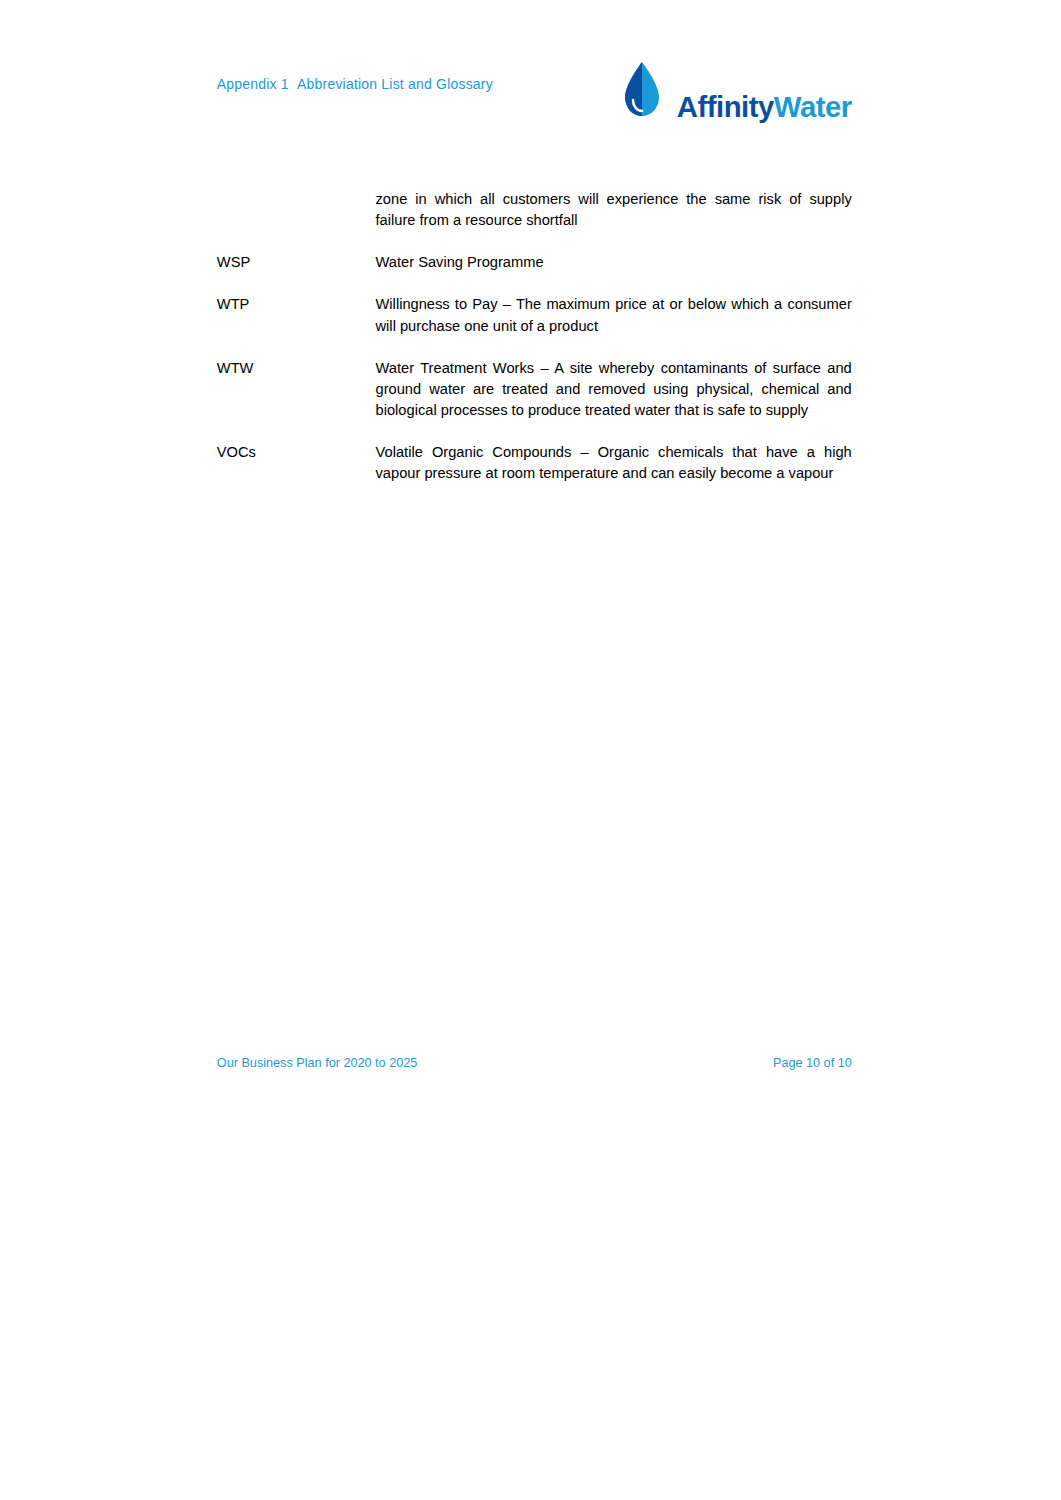Appendix 1 Abbreviation List and Glossary
Affinity Water
| | zone in which all customers will experience the same risk of supply failure from a resource shortfall |
| WSP | Water Saving Programme |
| WTP | Willingness to Pay – The maximum price at or below which a consumer will purchase one unit of a product |
| WTW | Water Treatment Works – A site whereby contaminants of surface and ground water are treated and removed using physical, chemical and biological processes to produce treated water that is safe to supply |
| VOCs | Volatile Organic Compounds – Organic chemicals that have a high vapour pressure at room temperature and can easily become a vapour |
Our Business Plan for 2020 to 2025 Page 10 of 10